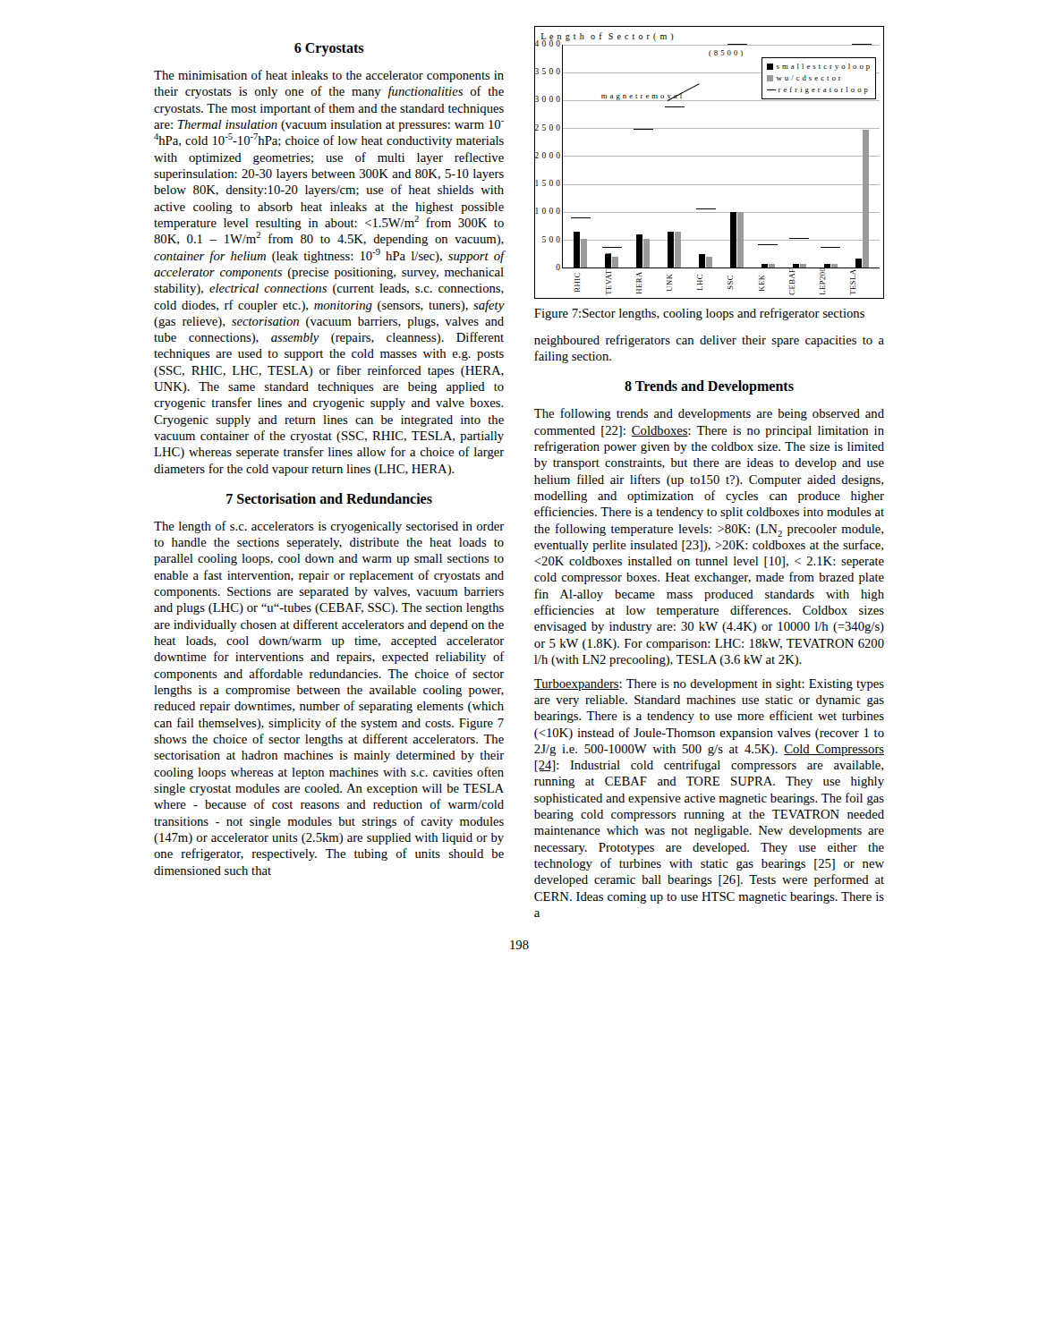6 Cryostats
The minimisation of heat inleaks to the accelerator components in their cryostats is only one of the many functionalities of the cryostats. The most important of them and the standard techniques are: Thermal insulation (vacuum insulation at pressures: warm 10-4hPa, cold 10-5-10-7hPa; choice of low heat conductivity materials with optimized geometries; use of multi layer reflective superinsulation: 20-30 layers between 300K and 80K, 5-10 layers below 80K, density:10-20 layers/cm; use of heat shields with active cooling to absorb heat inleaks at the highest possible temperature level resulting in about: <1.5W/m2 from 300K to 80K, 0.1 – 1W/m2 from 80 to 4.5K, depending on vacuum), container for helium (leak tightness: 10-9 hPa l/sec), support of accelerator components (precise positioning, survey, mechanical stability), electrical connections (current leads, s.c. connections, cold diodes, rf coupler etc.), monitoring (sensors, tuners), safety (gas relieve), sectorisation (vacuum barriers, plugs, valves and tube connections), assembly (repairs, cleanness). Different techniques are used to support the cold masses with e.g. posts (SSC, RHIC, LHC, TESLA) or fiber reinforced tapes (HERA, UNK). The same standard techniques are being applied to cryogenic transfer lines and cryogenic supply and valve boxes. Cryogenic supply and return lines can be integrated into the vacuum container of the cryostat (SSC, RHIC, TESLA, partially LHC) whereas seperate transfer lines allow for a choice of larger diameters for the cold vapour return lines (LHC, HERA).
7 Sectorisation and Redundancies
The length of s.c. accelerators is cryogenically sectorised in order to handle the sections seperately, distribute the heat loads to parallel cooling loops, cool down and warm up small sections to enable a fast intervention, repair or replacement of cryostats and components. Sections are separated by valves, vacuum barriers and plugs (LHC) or “u“-tubes (CEBAF, SSC). The section lengths are individually chosen at different accelerators and depend on the heat loads, cool down/warm up time, accepted accelerator downtime for interventions and repairs, expected reliability of components and affordable redundancies. The choice of sector lengths is a compromise between the available cooling power, reduced repair downtimes, number of separating elements (which can fail themselves), simplicity of the system and costs. Figure 7 shows the choice of sector lengths at different accelerators. The sectorisation at hadron machines is mainly determined by their cooling loops whereas at lepton machines with s.c. cavities often single cryostat modules are cooled. An exception will be TESLA where - because of cost reasons and reduction of warm/cold transitions - not single modules but strings of cavity modules (147m) or accelerator units (2.5km) are supplied with liquid or by one refrigerator, respectively. The tubing of units should be dimensioned such that
L e n g t h o f S e c t o r ( m )
4 0 0 0 3 5 0 0 3 0 0 0 2 5 0 0 2 0 0 0 1 5 0 0 1 0 0 0 5 0 0 0
s m a l l e s t c r y o l o o p
w u / c d s e c t o r
r e f r i g e r a t o r l o o p
( 8 5 0 0 )
m a g n e t r e m o v a l
RHIC TEVATRON HERA UNK LHC SSC KEK CEBAF LEP200 TESLA
Figure 7:Sector lengths, cooling loops and refrigerator sections
neighboured refrigerators can deliver their spare capacities to a failing section.
8 Trends and Developments
The following trends and developments are being observed and commented [22]: Coldboxes: There is no principal limitation in refrigeration power given by the coldbox size. The size is limited by transport constraints, but there are ideas to develop and use helium filled air lifters (up to150 t?). Computer aided designs, modelling and optimization of cycles can produce higher efficiencies. There is a tendency to split coldboxes into modules at the following temperature levels: >80K: (LN2 precooler module, eventually perlite insulated [23]), >20K: coldboxes at the surface, <20K coldboxes installed on tunnel level [10], < 2.1K: seperate cold compressor boxes. Heat exchanger, made from brazed plate fin Al-alloy became mass produced standards with high efficiencies at low temperature differences. Coldbox sizes envisaged by industry are: 30 kW (4.4K) or 10000 l/h (=340g/s) or 5 kW (1.8K). For comparison: LHC: 18kW, TEVATRON 6200 l/h (with LN2 precooling), TESLA (3.6 kW at 2K).
Turboexpanders: There is no development in sight: Existing types are very reliable. Standard machines use static or dynamic gas bearings. There is a tendency to use more efficient wet turbines (<10K) instead of Joule-Thomson expansion valves (recover 1 to 2J/g i.e. 500-1000W with 500 g/s at 4.5K). Cold Compressors [24]: Industrial cold centrifugal compressors are available, running at CEBAF and TORE SUPRA. They use highly sophisticated and expensive active magnetic bearings. The foil gas bearing cold compressors running at the TEVATRON needed maintenance which was not negligable. New developments are necessary. Prototypes are developed. They use either the technology of turbines with static gas bearings [25] or new developed ceramic ball bearings [26]. Tests were performed at CERN. Ideas coming up to use HTSC magnetic bearings. There is a
198